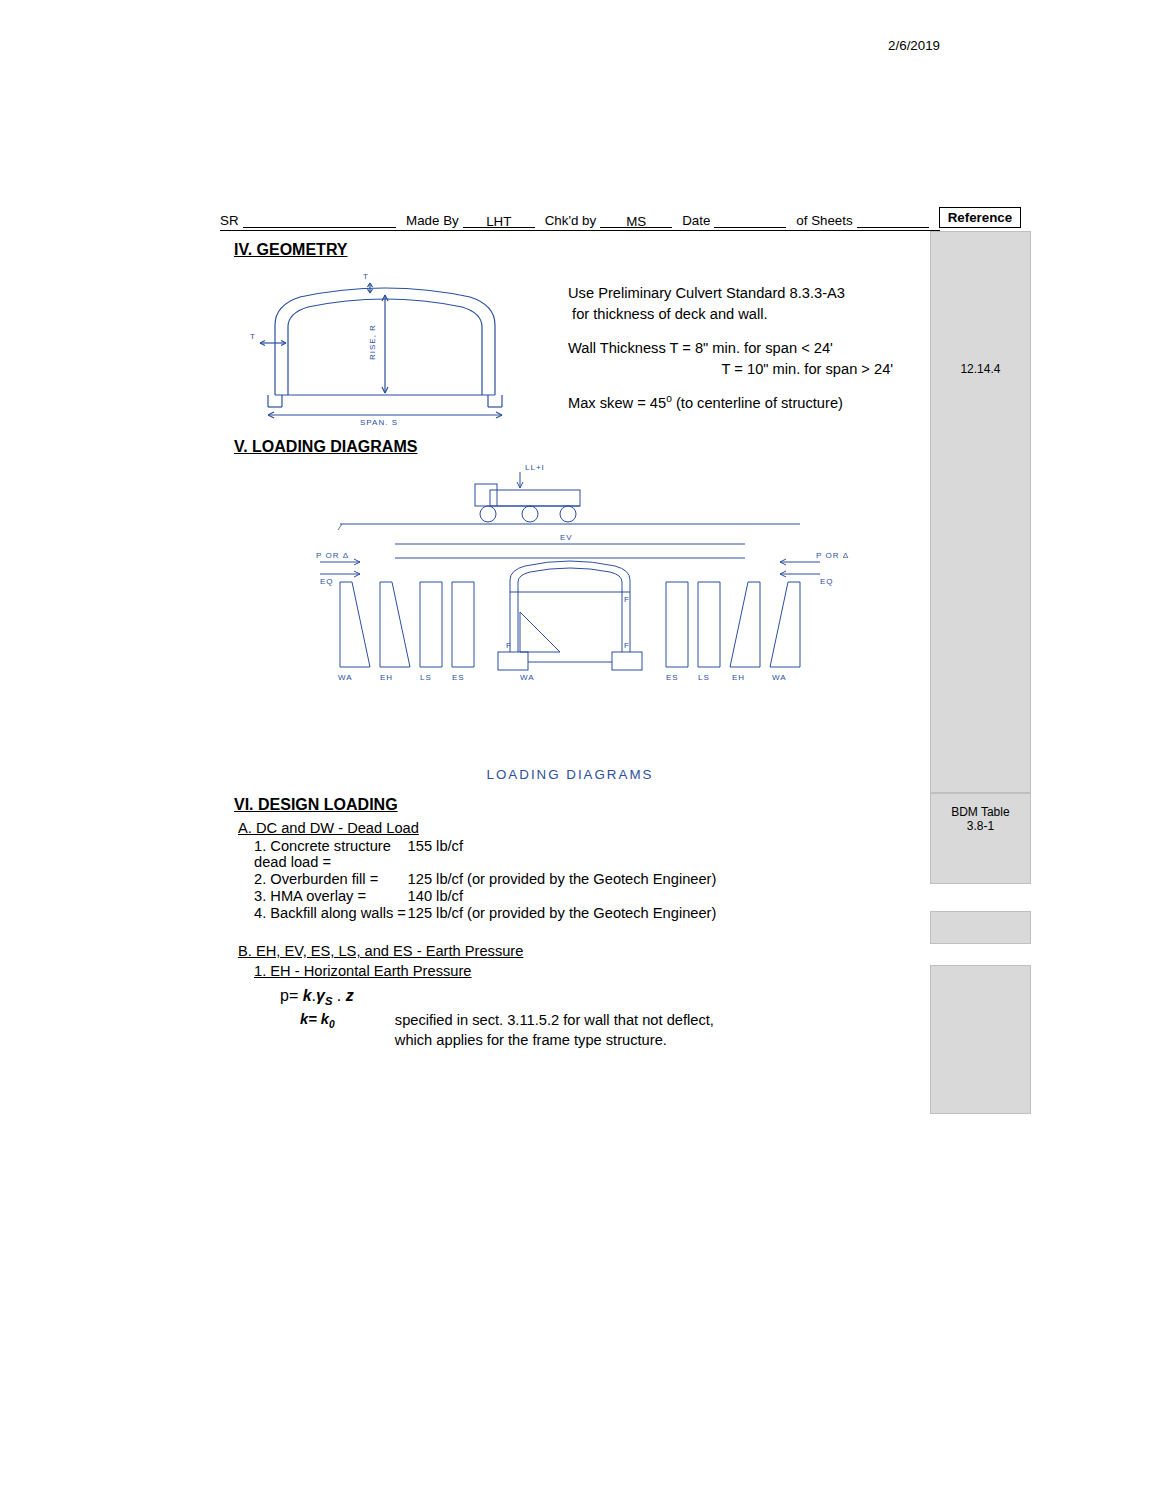2/6/2019
SR
Made By LHT
Chk'd by MS
Date
of Sheets
Reference
IV. GEOMETRY
T T RISE, R SPAN, S
Use Preliminary Culvert Standard 8.3.3-A3
for thickness of deck and wall.
Wall Thickness T = 8" min. for span < 24'
T = 10" min. for span > 24'
Max skew = 45o (to centerline of structure)
V. LOADING DIAGRAMS
LL+I EV P OR Δ EQ P OR Δ EQ WA EH LS ES WA ES LS EH WA F F F
LOADING DIAGRAMS
VI. DESIGN LOADING
A. DC and DW - Dead Load
1. Concrete structure dead load =155 lb/cf
2. Overburden fill =125 lb/cf (or provided by the Geotech Engineer)
3. HMA overlay =140 lb/cf
4. Backfill along walls =125 lb/cf (or provided by the Geotech Engineer)
B. EH, EV, ES, LS, and ES - Earth Pressure
1. EH - Horizontal Earth Pressure
p= k.γS . z
k= k0
specified in sect. 3.11.5.2 for wall that not deflect,
which applies for the frame type structure.
12.14.4
BDM Table
3.8-1